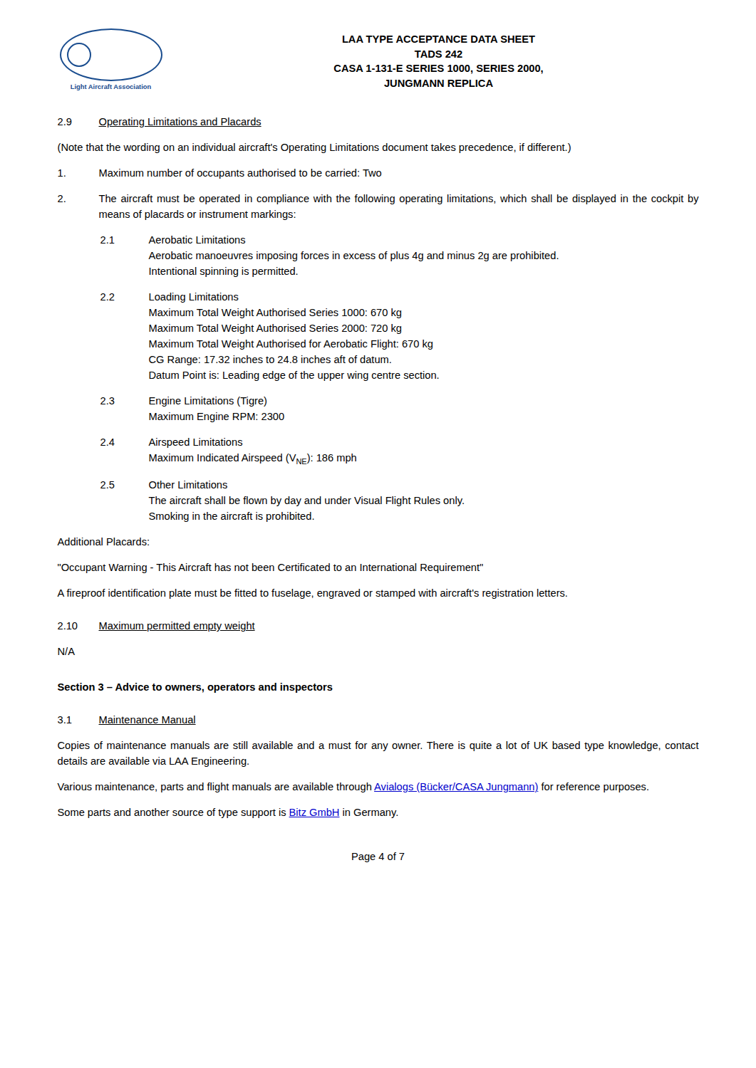Light Aircraft Association
LAA TYPE ACCEPTANCE DATA SHEET
TADS 242
CASA 1-131-E SERIES 1000, SERIES 2000,
JUNGMANN REPLICA
2.9 Operating Limitations and Placards
(Note that the wording on an individual aircraft's Operating Limitations document takes precedence, if different.)
1. Maximum number of occupants authorised to be carried: Two
2. The aircraft must be operated in compliance with the following operating limitations, which shall be displayed in the cockpit by means of placards or instrument markings:
2.1
Aerobatic Limitations
Aerobatic manoeuvres imposing forces in excess of plus 4g and minus 2g are prohibited.
Intentional spinning is permitted.
2.2
Loading Limitations
Maximum Total Weight Authorised Series 1000: 670 kg
Maximum Total Weight Authorised Series 2000: 720 kg
Maximum Total Weight Authorised for Aerobatic Flight: 670 kg
CG Range: 17.32 inches to 24.8 inches aft of datum.
Datum Point is: Leading edge of the upper wing centre section.
2.3
Engine Limitations (Tigre)
Maximum Engine RPM: 2300
2.4
Airspeed Limitations
Maximum Indicated Airspeed (VNE): 186 mph
2.5
Other Limitations
The aircraft shall be flown by day and under Visual Flight Rules only.
Smoking in the aircraft is prohibited.
Additional Placards:
"Occupant Warning - This Aircraft has not been Certificated to an International Requirement"
A fireproof identification plate must be fitted to fuselage, engraved or stamped with aircraft's registration letters.
2.10 Maximum permitted empty weight
N/A
Section 3 – Advice to owners, operators and inspectors
3.1 Maintenance Manual
Copies of maintenance manuals are still available and a must for any owner. There is quite a lot of UK based type knowledge, contact details are available via LAA Engineering.
Various maintenance, parts and flight manuals are available through Avialogs (Bücker/CASA Jungmann) for reference purposes.
Some parts and another source of type support is Bitz GmbH in Germany.
Page 4 of 7